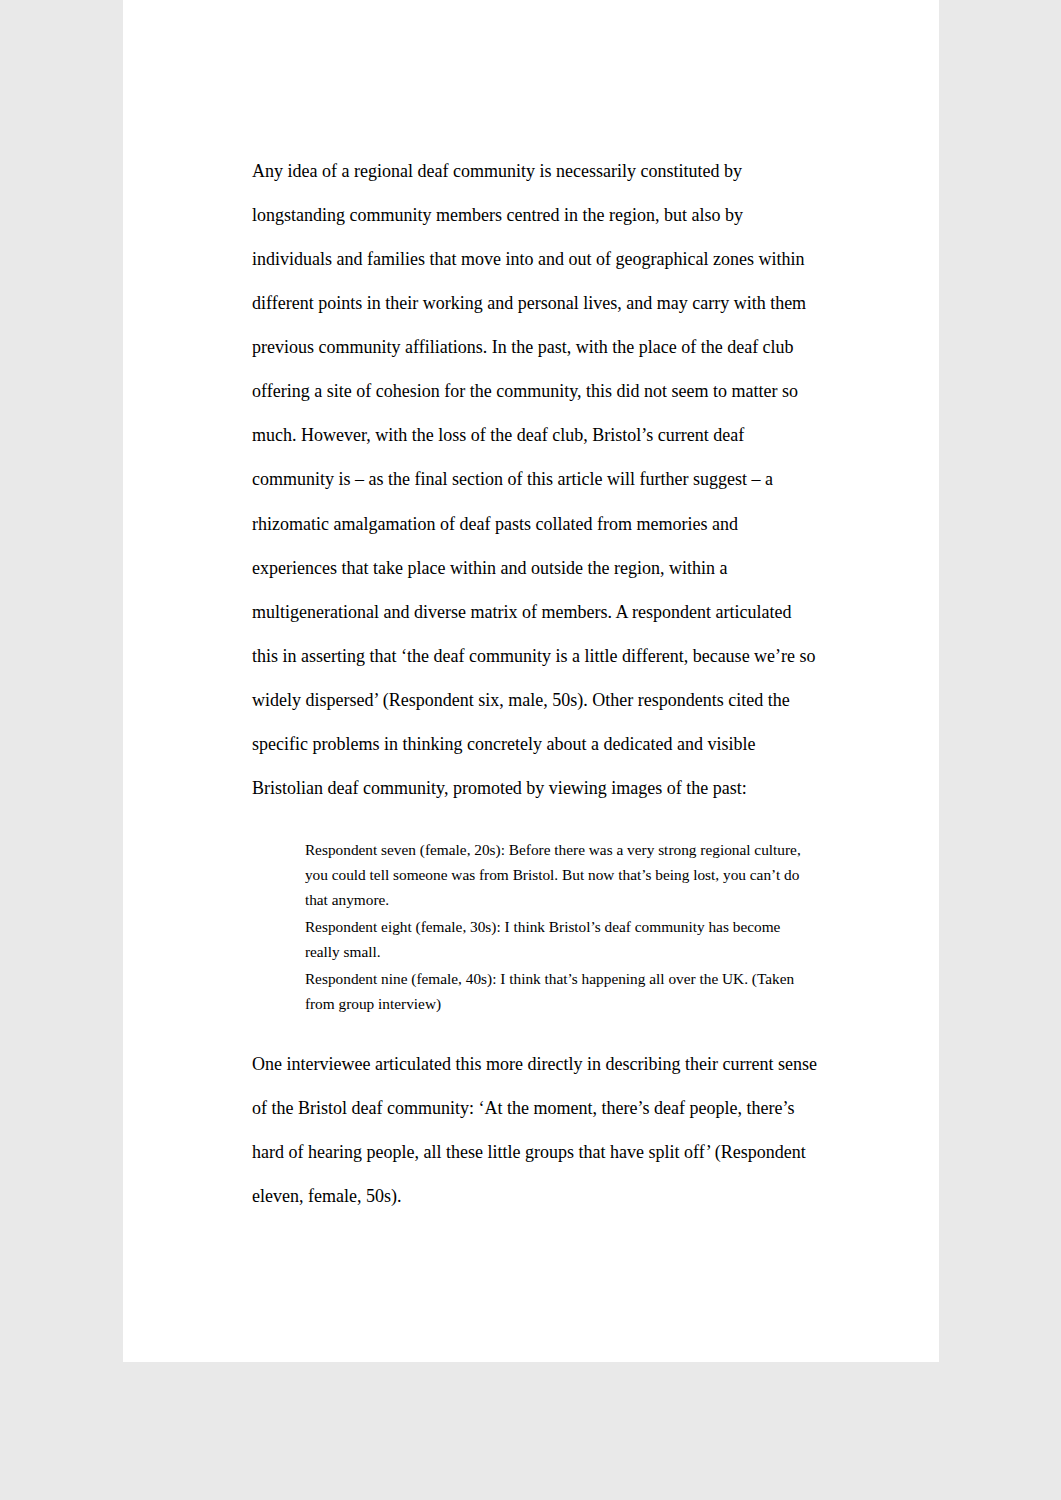Any idea of a regional deaf community is necessarily constituted by longstanding community members centred in the region, but also by individuals and families that move into and out of geographical zones within different points in their working and personal lives, and may carry with them previous community affiliations. In the past, with the place of the deaf club offering a site of cohesion for the community, this did not seem to matter so much. However, with the loss of the deaf club, Bristol’s current deaf community is – as the final section of this article will further suggest – a rhizomatic amalgamation of deaf pasts collated from memories and experiences that take place within and outside the region, within a multigenerational and diverse matrix of members. A respondent articulated this in asserting that ‘the deaf community is a little different, because we’re so widely dispersed’ (Respondent six, male, 50s). Other respondents cited the specific problems in thinking concretely about a dedicated and visible Bristolian deaf community, promoted by viewing images of the past:
Respondent seven (female, 20s): Before there was a very strong regional culture, you could tell someone was from Bristol. But now that’s being lost, you can’t do that anymore.
Respondent eight (female, 30s): I think Bristol’s deaf community has become really small.
Respondent nine (female, 40s): I think that’s happening all over the UK. (Taken from group interview)
One interviewee articulated this more directly in describing their current sense of the Bristol deaf community: ‘At the moment, there’s deaf people, there’s hard of hearing people, all these little groups that have split off’ (Respondent eleven, female, 50s).